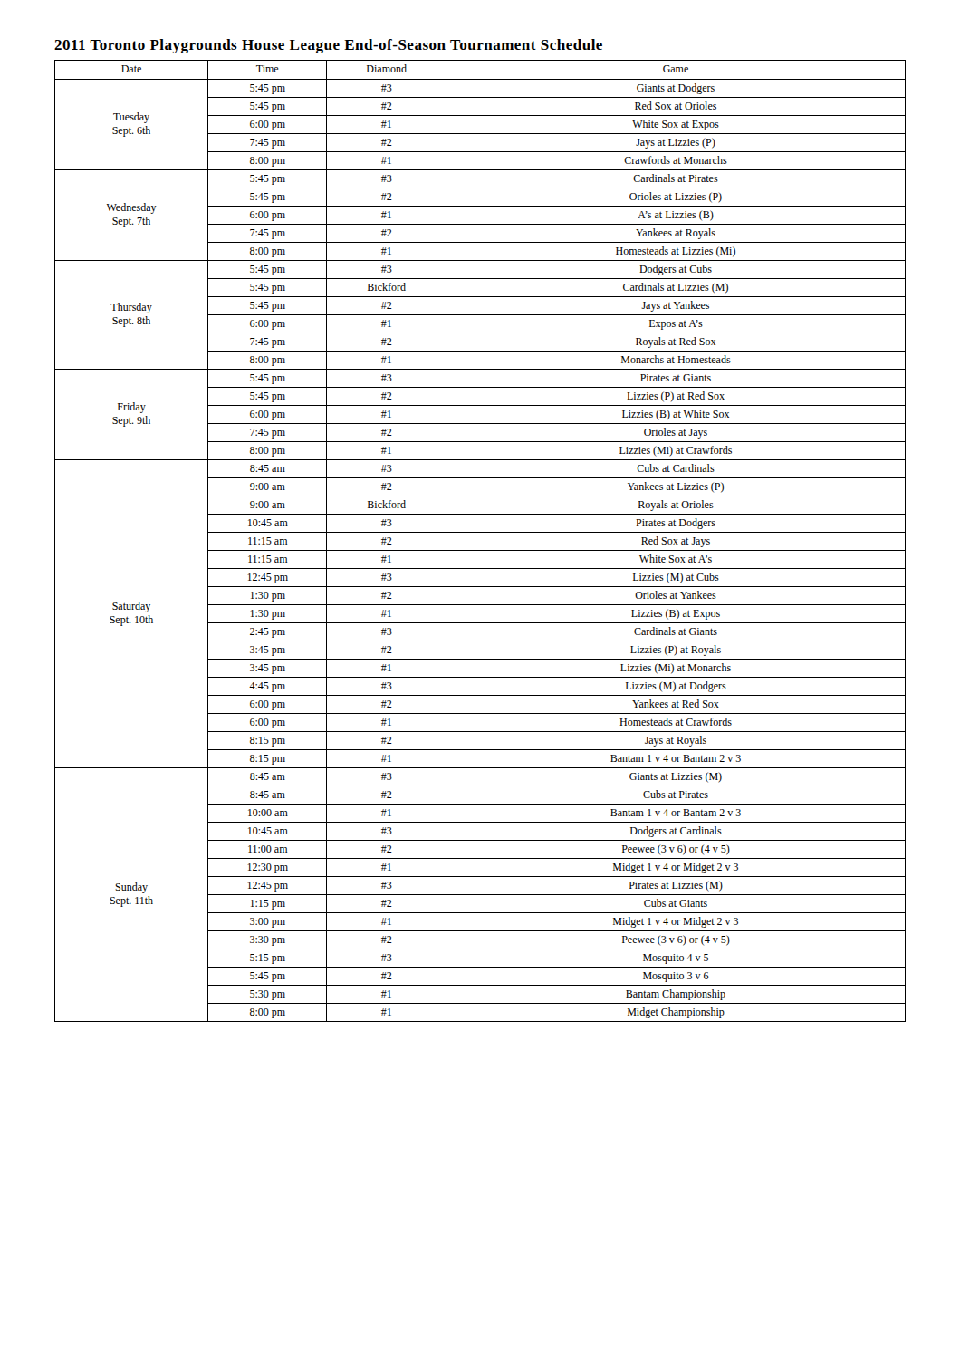2011 Toronto Playgrounds House League End-of-Season Tournament Schedule
| Date | Time | Diamond | Game |
| --- | --- | --- | --- |
| Tuesday Sept. 6th | 5:45 pm | #3 | Giants at Dodgers |
| 5:45 pm | #2 | Red Sox at Orioles |
| 6:00 pm | #1 | White Sox at Expos |
| 7:45 pm | #2 | Jays at Lizzies (P) |
| 8:00 pm | #1 | Crawfords at Monarchs |
| Wednesday Sept. 7th | 5:45 pm | #3 | Cardinals at Pirates |
| 5:45 pm | #2 | Orioles at Lizzies (P) |
| 6:00 pm | #1 | A’s at Lizzies (B) |
| 7:45 pm | #2 | Yankees at Royals |
| 8:00 pm | #1 | Homesteads at Lizzies (Mi) |
| Thursday Sept. 8th | 5:45 pm | #3 | Dodgers at Cubs |
| 5:45 pm | Bickford | Cardinals at Lizzies (M) |
| 5:45 pm | #2 | Jays at Yankees |
| 6:00 pm | #1 | Expos at A’s |
| 7:45 pm | #2 | Royals at Red Sox |
| 8:00 pm | #1 | Monarchs at Homesteads |
| Friday Sept. 9th | 5:45 pm | #3 | Pirates at Giants |
| 5:45 pm | #2 | Lizzies (P) at Red Sox |
| 6:00 pm | #1 | Lizzies (B) at White Sox |
| 7:45 pm | #2 | Orioles at Jays |
| 8:00 pm | #1 | Lizzies (Mi) at Crawfords |
| Saturday Sept. 10th | 8:45 am | #3 | Cubs at Cardinals |
| 9:00 am | #2 | Yankees at Lizzies (P) |
| 9:00 am | Bickford | Royals at Orioles |
| 10:45 am | #3 | Pirates at Dodgers |
| 11:15 am | #2 | Red Sox at Jays |
| 11:15 am | #1 | White Sox at A’s |
| 12:45 pm | #3 | Lizzies (M) at Cubs |
| 1:30 pm | #2 | Orioles at Yankees |
| 1:30 pm | #1 | Lizzies (B) at Expos |
| 2:45 pm | #3 | Cardinals at Giants |
| 3:45 pm | #2 | Lizzies (P) at Royals |
| 3:45 pm | #1 | Lizzies (Mi) at Monarchs |
| 4:45 pm | #3 | Lizzies (M) at Dodgers |
| 6:00 pm | #2 | Yankees at Red Sox |
| 6:00 pm | #1 | Homesteads at Crawfords |
| 8:15 pm | #2 | Jays at Royals |
| 8:15 pm | #1 | Bantam 1 v 4 or Bantam 2 v 3 |
| Sunday Sept. 11th | 8:45 am | #3 | Giants at Lizzies (M) |
| 8:45 am | #2 | Cubs at Pirates |
| 10:00 am | #1 | Bantam 1 v 4 or Bantam 2 v 3 |
| 10:45 am | #3 | Dodgers at Cardinals |
| 11:00 am | #2 | Peewee (3 v 6) or (4 v 5) |
| 12:30 pm | #1 | Midget 1 v 4 or Midget 2 v 3 |
| 12:45 pm | #3 | Pirates at Lizzies (M) |
| 1:15 pm | #2 | Cubs at Giants |
| 3:00 pm | #1 | Midget 1 v 4 or Midget 2 v 3 |
| 3:30 pm | #2 | Peewee (3 v 6) or (4 v 5) |
| 5:15 pm | #3 | Mosquito 4 v 5 |
| 5:45 pm | #2 | Mosquito 3 v 6 |
| 5:30 pm | #1 | Bantam Championship |
| 8:00 pm | #1 | Midget Championship |